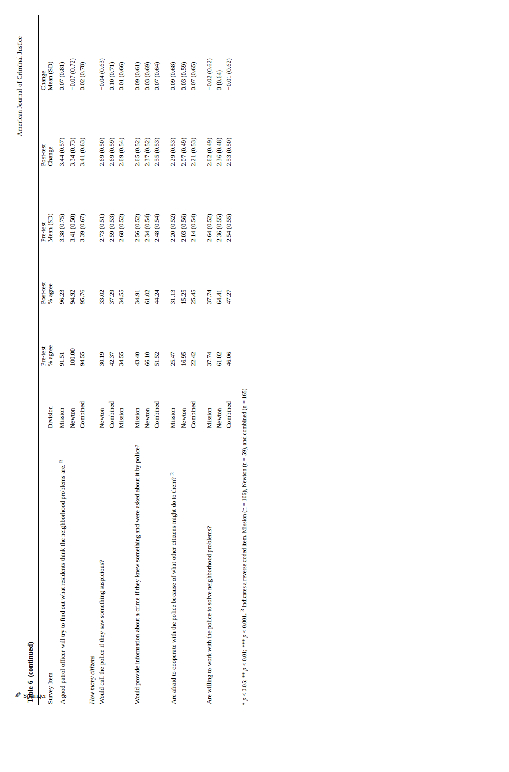American Journal of Criminal Justice
Table 6 (continued)
| Survey Item | Division | Pre-test % agree | Post-test % agree | Pre-test Mean (SD) | Post-test Change | Change Mean (SD) |
| --- | --- | --- | --- | --- | --- | --- |
| A good patrol officer will try to find out what residents think the neighborhood problems are. R | Mission | 91.51 | 96.23 | 3.38 (0.75) | 3.44 (0.57) | 0.07 (0.81) |
| | Newton | 100.00 | 94.92 | 3.41 (0.50) | 3.34 (0.73) | −0.07 (0.72) |
| | Combined | 94.55 | 95.76 | 3.39 (0.67) | 3.41 (0.63) | 0.02 (0.78) |
| How many citizens |
| Would call the police if they saw something suspicious? | Newton | 30.19 | 33.02 | 2.73 (0.51) | 2.69 (0.50) | −0.04 (0.63) |
| | Combined | 42.37 | 37.29 | 2.59 (0.53) | 2.69 (0.59) | 0.10 (0.71) |
| | Mission | 34.55 | 34.55 | 2.68 (0.52) | 2.69 (0.54) | 0.01 (0.66) |
| Would provide information about a crime if they knew something and were asked about it by police? | Mission | 43.40 | 34.91 | 2.56 (0.52) | 2.65 (0.52) | 0.09 (0.61) |
| | Newton | 66.10 | 61.02 | 2.34 (0.54) | 2.37 (0.52) | 0.03 (0.69) |
| | Combined | 51.52 | 44.24 | 2.48 (0.54) | 2.55 (0.53) | 0.07 (0.64) |
| Are afraid to cooperate with the police because of what other citizens might do to them? R | Mission | 25.47 | 31.13 | 2.20 (0.52) | 2.29 (0.53) | 0.09 (0.68) |
| | Newton | 16.95 | 15.25 | 2.03 (0.56) | 2.07 (0.49) | 0.03 (0.59) |
| | Combined | 22.42 | 25.45 | 2.14 (0.54) | 2.21 (0.53) | 0.07 (0.65) |
| Are willing to work with the police to solve neighborhood problems? | Mission | 37.74 | 37.74 | 2.64 (0.52) | 2.62 (0.49) | −0.02 (0.62) |
| | Newton | 61.02 | 64.41 | 2.36 (0.55) | 2.36 (0.48) | 0 (0.64) |
| | Combined | 46.06 | 47.27 | 2.54 (0.55) | 2.53 (0.50) | −0.01 (0.62) |
* p < 0.05; ** p < 0.01; *** p < 0.001. R indicates a reverse coded item. Mission (n = 106), Newton (n = 59), and combined (n = 165)
✎Springer